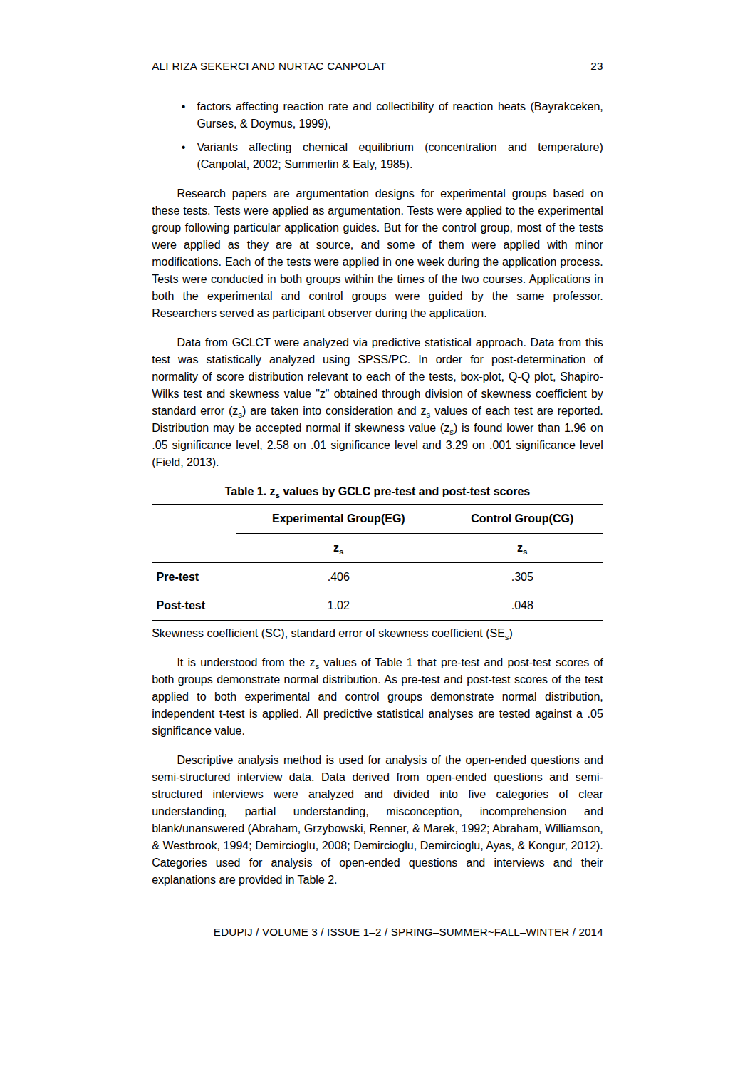Ali Riza Sekerci and Nurtac Canpolat 23
factors affecting reaction rate and collectibility of reaction heats (Bayrakceken, Gurses, & Doymus, 1999),
Variants affecting chemical equilibrium (concentration and temperature) (Canpolat, 2002; Summerlin & Ealy, 1985).
Research papers are argumentation designs for experimental groups based on these tests. Tests were applied as argumentation. Tests were applied to the experimental group following particular application guides. But for the control group, most of the tests were applied as they are at source, and some of them were applied with minor modifications. Each of the tests were applied in one week during the application process. Tests were conducted in both groups within the times of the two courses. Applications in both the experimental and control groups were guided by the same professor. Researchers served as participant observer during the application.
Data from GCLCT were analyzed via predictive statistical approach. Data from this test was statistically analyzed using SPSS/PC. In order for post-determination of normality of score distribution relevant to each of the tests, box-plot, Q-Q plot, Shapiro-Wilks test and skewness value "z" obtained through division of skewness coefficient by standard error (zs) are taken into consideration and zs values of each test are reported. Distribution may be accepted normal if skewness value (zs) is found lower than 1.96 on .05 significance level, 2.58 on .01 significance level and 3.29 on .001 significance level (Field, 2013).
Table 1. z s values by GCLC pre-test and post-test scores
| | Experimental Group(EG) | Control Group(CG) |
| --- | --- | --- |
| | z s | z s |
| Pre-test | .406 | .305 |
| Post-test | 1.02 | .048 |
Skewness coefficient (SC), standard error of skewness coefficient (SEs)
It is understood from the zs values of Table 1 that pre-test and post-test scores of both groups demonstrate normal distribution. As pre-test and post-test scores of the test applied to both experimental and control groups demonstrate normal distribution, independent t-test is applied. All predictive statistical analyses are tested against a .05 significance value.
Descriptive analysis method is used for analysis of the open-ended questions and semi-structured interview data. Data derived from open-ended questions and semi-structured interviews were analyzed and divided into five categories of clear understanding, partial understanding, misconception, incomprehension and blank/unanswered (Abraham, Grzybowski, Renner, & Marek, 1992; Abraham, Williamson, & Westbrook, 1994; Demircioglu, 2008; Demircioglu, Demircioglu, Ayas, & Kongur, 2012). Categories used for analysis of open-ended questions and interviews and their explanations are provided in Table 2.
EDUPIJ / VOLUME 3 / ISSUE 1–2 / SPRING–SUMMER~FALL–WINTER / 2014